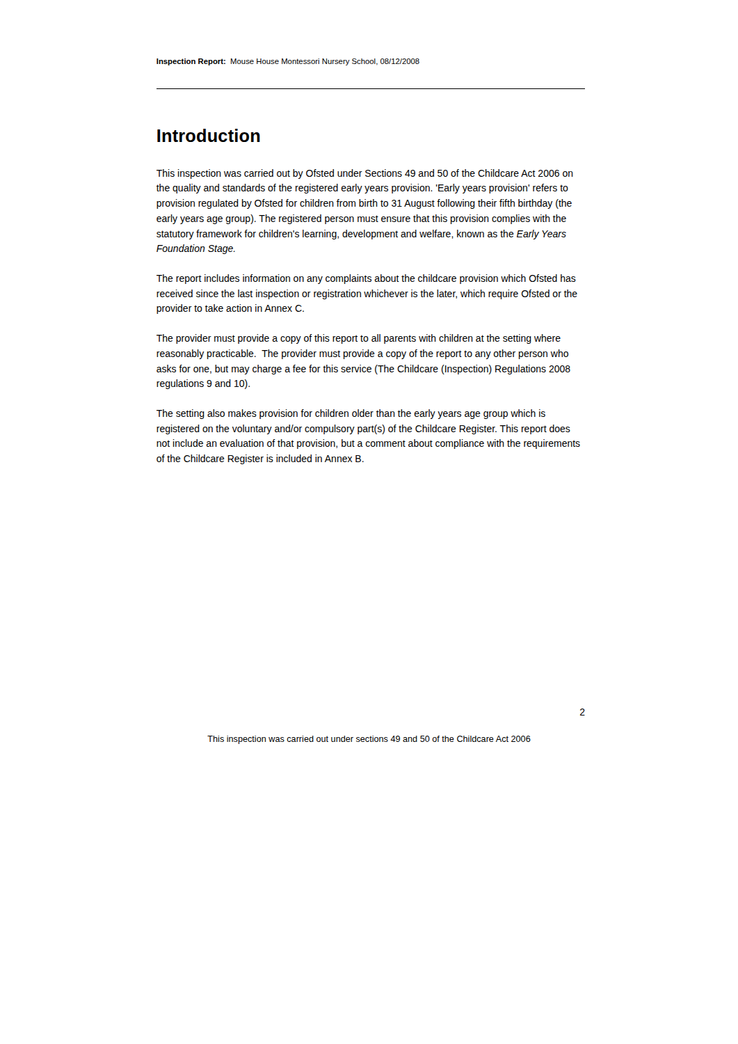Inspection Report: Mouse House Montessori Nursery School, 08/12/2008
Introduction
This inspection was carried out by Ofsted under Sections 49 and 50 of the Childcare Act 2006 on the quality and standards of the registered early years provision. 'Early years provision' refers to provision regulated by Ofsted for children from birth to 31 August following their fifth birthday (the early years age group). The registered person must ensure that this provision complies with the statutory framework for children's learning, development and welfare, known as the Early Years Foundation Stage.
The report includes information on any complaints about the childcare provision which Ofsted has received since the last inspection or registration whichever is the later, which require Ofsted or the provider to take action in Annex C.
The provider must provide a copy of this report to all parents with children at the setting where reasonably practicable. The provider must provide a copy of the report to any other person who asks for one, but may charge a fee for this service (The Childcare (Inspection) Regulations 2008 regulations 9 and 10).
The setting also makes provision for children older than the early years age group which is registered on the voluntary and/or compulsory part(s) of the Childcare Register. This report does not include an evaluation of that provision, but a comment about compliance with the requirements of the Childcare Register is included in Annex B.
2
This inspection was carried out under sections 49 and 50 of the Childcare Act 2006